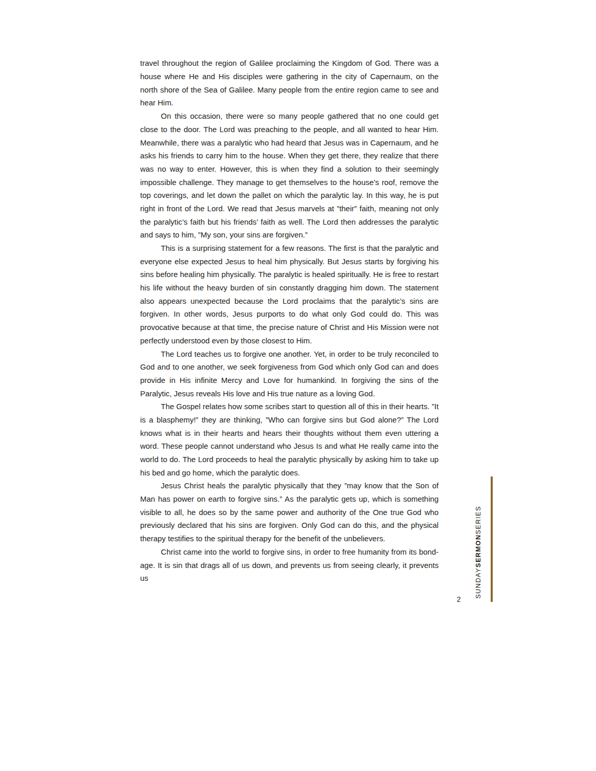travel throughout the region of Galilee proclaiming the Kingdom of God. There was a house where He and His disciples were gathering in the city of Capernaum, on the north shore of the Sea of Galilee. Many people from the entire region came to see and hear Him.
On this occasion, there were so many people gathered that no one could get close to the door. The Lord was preaching to the people, and all wanted to hear Him. Meanwhile, there was a paralytic who had heard that Jesus was in Capernaum, and he asks his friends to carry him to the house. When they get there, they realize that there was no way to enter. However, this is when they find a solution to their seemingly impossible challenge. They manage to get themselves to the house’s roof, remove the top coverings, and let down the pallet on which the paralytic lay. In this way, he is put right in front of the Lord. We read that Jesus marvels at ”their” faith, meaning not only the paralytic’s faith but his friends’ faith as well. The Lord then addresses the paralytic and says to him, ”My son, your sins are forgiven.”
This is a surprising statement for a few reasons. The first is that the paralytic and everyone else expected Jesus to heal him physically. But Jesus starts by forgiving his sins before healing him physically. The paralytic is healed spiritually. He is free to restart his life without the heavy burden of sin constantly dragging him down. The statement also appears unexpected because the Lord proclaims that the paralytic’s sins are forgiven. In other words, Jesus purports to do what only God could do. This was provocative because at that time, the precise nature of Christ and His Mission were not perfectly understood even by those closest to Him.
The Lord teaches us to forgive one another. Yet, in order to be truly reconciled to God and to one another, we seek forgiveness from God which only God can and does provide in His infinite Mercy and Love for humankind. In forgiving the sins of the Paralytic, Jesus reveals His love and His true nature as a loving God.
The Gospel relates how some scribes start to question all of this in their hearts. ”It is a blasphemy!” they are thinking, ”Who can forgive sins but God alone?” The Lord knows what is in their hearts and hears their thoughts without them even uttering a word. These people cannot understand who Jesus Is and what He really came into the world to do. The Lord proceeds to heal the paralytic physically by asking him to take up his bed and go home, which the paralytic does.
Jesus Christ heals the paralytic physically that they ”may know that the Son of Man has power on earth to forgive sins.” As the paralytic gets up, which is something visible to all, he does so by the same power and authority of the One true God who previously declared that his sins are forgiven. Only God can do this, and the physical therapy testifies to the spiritual therapy for the benefit of the unbelievers.
Christ came into the world to forgive sins, in order to free humanity from its bond-age. It is sin that drags all of us down, and prevents us from seeing clearly, it prevents us
SUNDAYSERMONSERIES
2